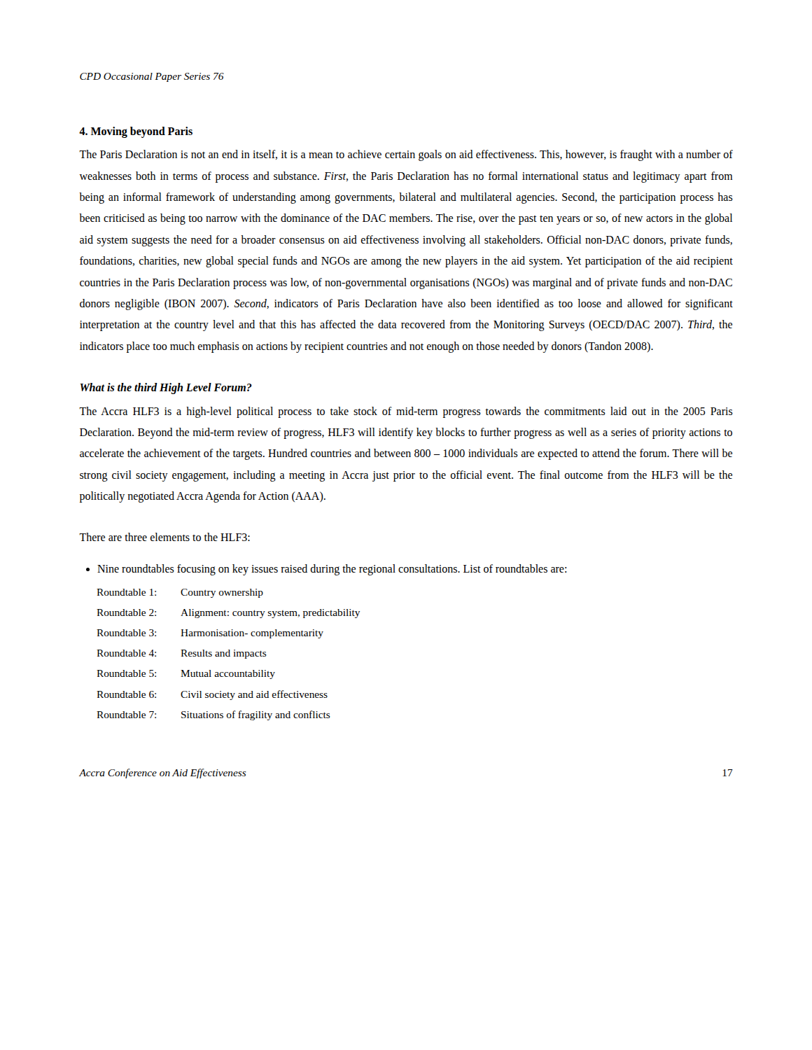CPD Occasional Paper Series 76
4. Moving beyond Paris
The Paris Declaration is not an end in itself, it is a mean to achieve certain goals on aid effectiveness. This, however, is fraught with a number of weaknesses both in terms of process and substance. First, the Paris Declaration has no formal international status and legitimacy apart from being an informal framework of understanding among governments, bilateral and multilateral agencies. Second, the participation process has been criticised as being too narrow with the dominance of the DAC members. The rise, over the past ten years or so, of new actors in the global aid system suggests the need for a broader consensus on aid effectiveness involving all stakeholders. Official non-DAC donors, private funds, foundations, charities, new global special funds and NGOs are among the new players in the aid system. Yet participation of the aid recipient countries in the Paris Declaration process was low, of non-governmental organisations (NGOs) was marginal and of private funds and non-DAC donors negligible (IBON 2007). Second, indicators of Paris Declaration have also been identified as too loose and allowed for significant interpretation at the country level and that this has affected the data recovered from the Monitoring Surveys (OECD/DAC 2007). Third, the indicators place too much emphasis on actions by recipient countries and not enough on those needed by donors (Tandon 2008).
What is the third High Level Forum?
The Accra HLF3 is a high-level political process to take stock of mid-term progress towards the commitments laid out in the 2005 Paris Declaration. Beyond the mid-term review of progress, HLF3 will identify key blocks to further progress as well as a series of priority actions to accelerate the achievement of the targets. Hundred countries and between 800 – 1000 individuals are expected to attend the forum. There will be strong civil society engagement, including a meeting in Accra just prior to the official event. The final outcome from the HLF3 will be the politically negotiated Accra Agenda for Action (AAA).
There are three elements to the HLF3:
Nine roundtables focusing on key issues raised during the regional consultations. List of roundtables are:
| Roundtable 1: | Country ownership |
| Roundtable 2: | Alignment: country system, predictability |
| Roundtable 3: | Harmonisation- complementarity |
| Roundtable 4: | Results and impacts |
| Roundtable 5: | Mutual accountability |
| Roundtable 6: | Civil society and aid effectiveness |
| Roundtable 7: | Situations of fragility and conflicts |
Accra Conference on Aid Effectiveness 17